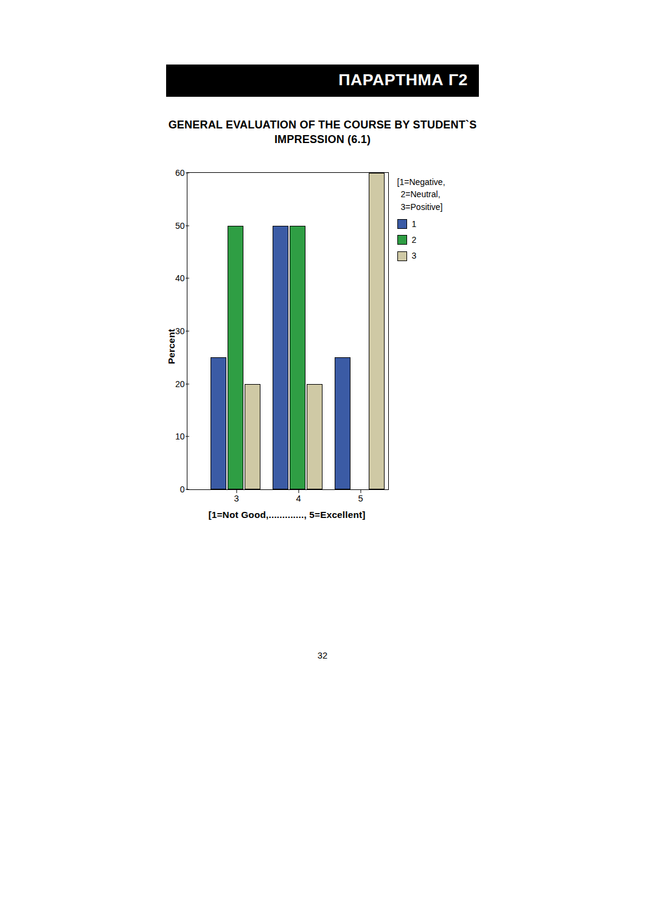ΠΑΡΑΡΤΗΜΑ Γ2
GENERAL EVALUATION OF THE COURSE BY STUDENT`S
IMPRESSION (6.1)
Percent
60
50
40
30
20
10
0
3
4
5
[1=Not Good,............., 5=Excellent]
[1=Negative, 2=Neutral, 3=Positive]
1
2
3
32